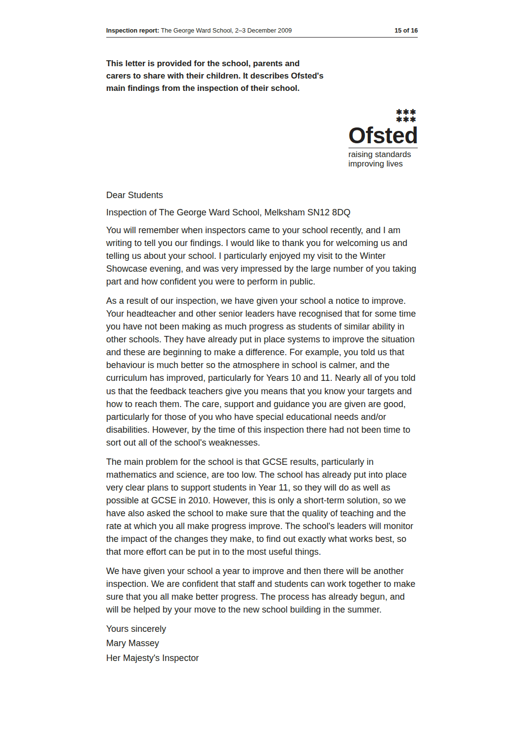Inspection report: The George Ward School, 2–3 December 2009
15 of 16
This letter is provided for the school, parents and carers to share with their children. It describes Ofsted's main findings from the inspection of their school.
✱✱✱
✱✱✱
Ofsted
raising standards
improving lives
Dear Students
Inspection of The George Ward School, Melksham SN12 8DQ
You will remember when inspectors came to your school recently, and I am writing to tell you our findings. I would like to thank you for welcoming us and telling us about your school. I particularly enjoyed my visit to the Winter Showcase evening, and was very impressed by the large number of you taking part and how confident you were to perform in public.
As a result of our inspection, we have given your school a notice to improve. Your headteacher and other senior leaders have recognised that for some time you have not been making as much progress as students of similar ability in other schools. They have already put in place systems to improve the situation and these are beginning to make a difference. For example, you told us that behaviour is much better so the atmosphere in school is calmer, and the curriculum has improved, particularly for Years 10 and 11. Nearly all of you told us that the feedback teachers give you means that you know your targets and how to reach them. The care, support and guidance you are given are good, particularly for those of you who have special educational needs and/or disabilities. However, by the time of this inspection there had not been time to sort out all of the school's weaknesses.
The main problem for the school is that GCSE results, particularly in mathematics and science, are too low. The school has already put into place very clear plans to support students in Year 11, so they will do as well as possible at GCSE in 2010. However, this is only a short-term solution, so we have also asked the school to make sure that the quality of teaching and the rate at which you all make progress improve. The school's leaders will monitor the impact of the changes they make, to find out exactly what works best, so that more effort can be put in to the most useful things.
We have given your school a year to improve and then there will be another inspection. We are confident that staff and students can work together to make sure that you all make better progress. The process has already begun, and will be helped by your move to the new school building in the summer.
Yours sincerely
Mary Massey
Her Majesty's Inspector